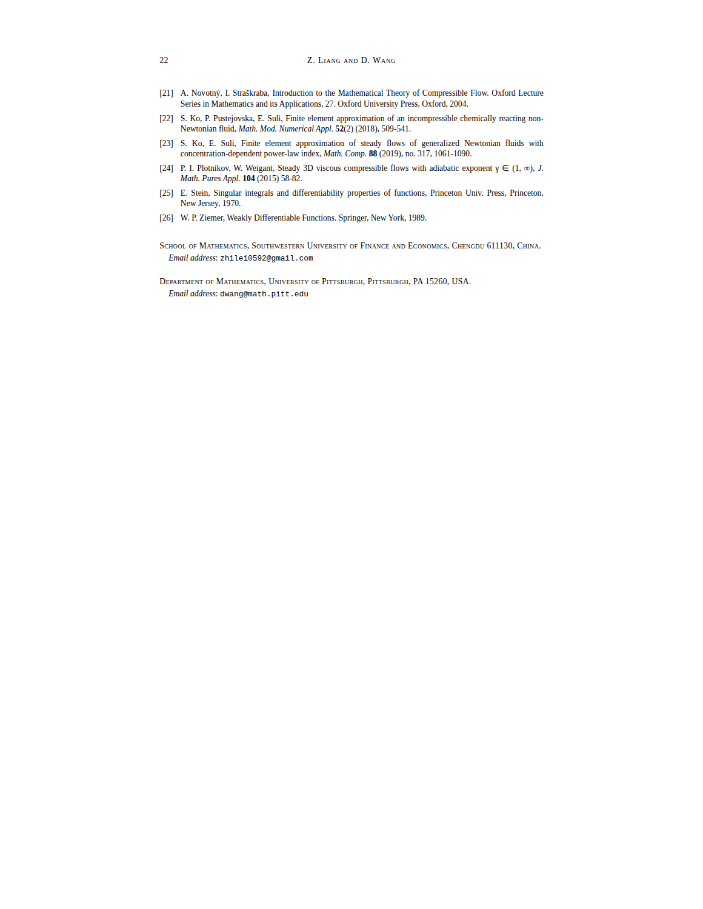22 Z. Liang and D. Wang
[21] A. Novotný, I. Straškraba, Introduction to the Mathematical Theory of Compressible Flow. Oxford Lecture Series in Mathematics and its Applications, 27. Oxford University Press, Oxford, 2004.
[22] S. Ko, P. Pustejovska, E. Suli, Finite element approximation of an incompressible chemically reacting non-Newtonian fluid, Math. Mod. Numerical Appl. 52(2) (2018), 509-541.
[23] S. Ko, E. Suli, Finite element approximation of steady flows of generalized Newtonian fluids with concentration-dependent power-law index, Math. Comp. 88 (2019), no. 317, 1061-1090.
[24] P. I. Plotnikov, W. Weigant, Steady 3D viscous compressible flows with adiabatic exponent γ ∈ (1, ∞), J. Math. Pures Appl. 104 (2015) 58-82.
[25] E. Stein, Singular integrals and differentiability properties of functions, Princeton Univ. Press, Princeton, New Jersey, 1970.
[26] W. P. Ziemer, Weakly Differentiable Functions. Springer, New York, 1989.
School of Mathematics, Southwestern University of Finance and Economics, Chengdu 611130, China.
Email address: zhilei0592@gmail.com
Department of Mathematics, University of Pittsburgh, Pittsburgh, PA 15260, USA.
Email address: dwang@math.pitt.edu